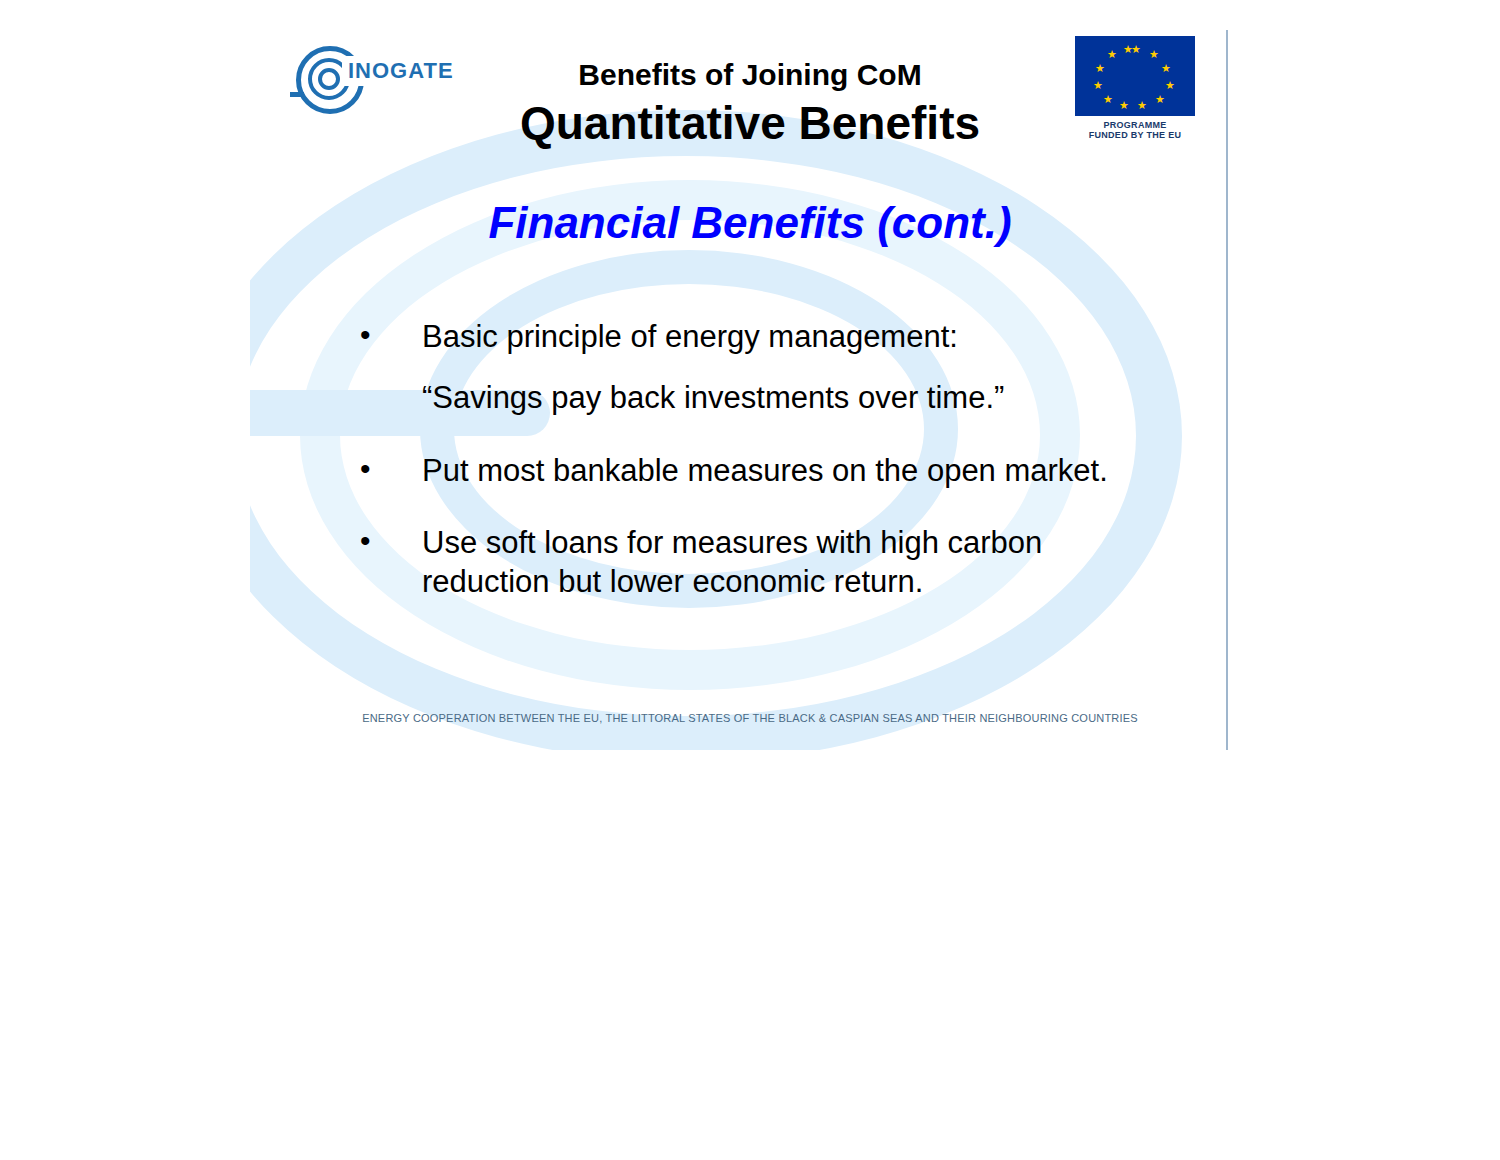INOGATE
★ ★ ★ ★ ★ ★ ★ ★ ★ ★ ★ ★
PROGRAMME
FUNDED BY THE EU
Benefits of Joining CoM
Quantitative Benefits
Financial Benefits (cont.)
Basic principle of energy management: “Savings pay back investments over time.”
Put most bankable measures on the open market.
Use soft loans for measures with high carbon reduction but lower economic return.
ENERGY COOPERATION BETWEEN THE EU, THE LITTORAL STATES OF THE BLACK & CASPIAN SEAS AND THEIR NEIGHBOURING COUNTRIES